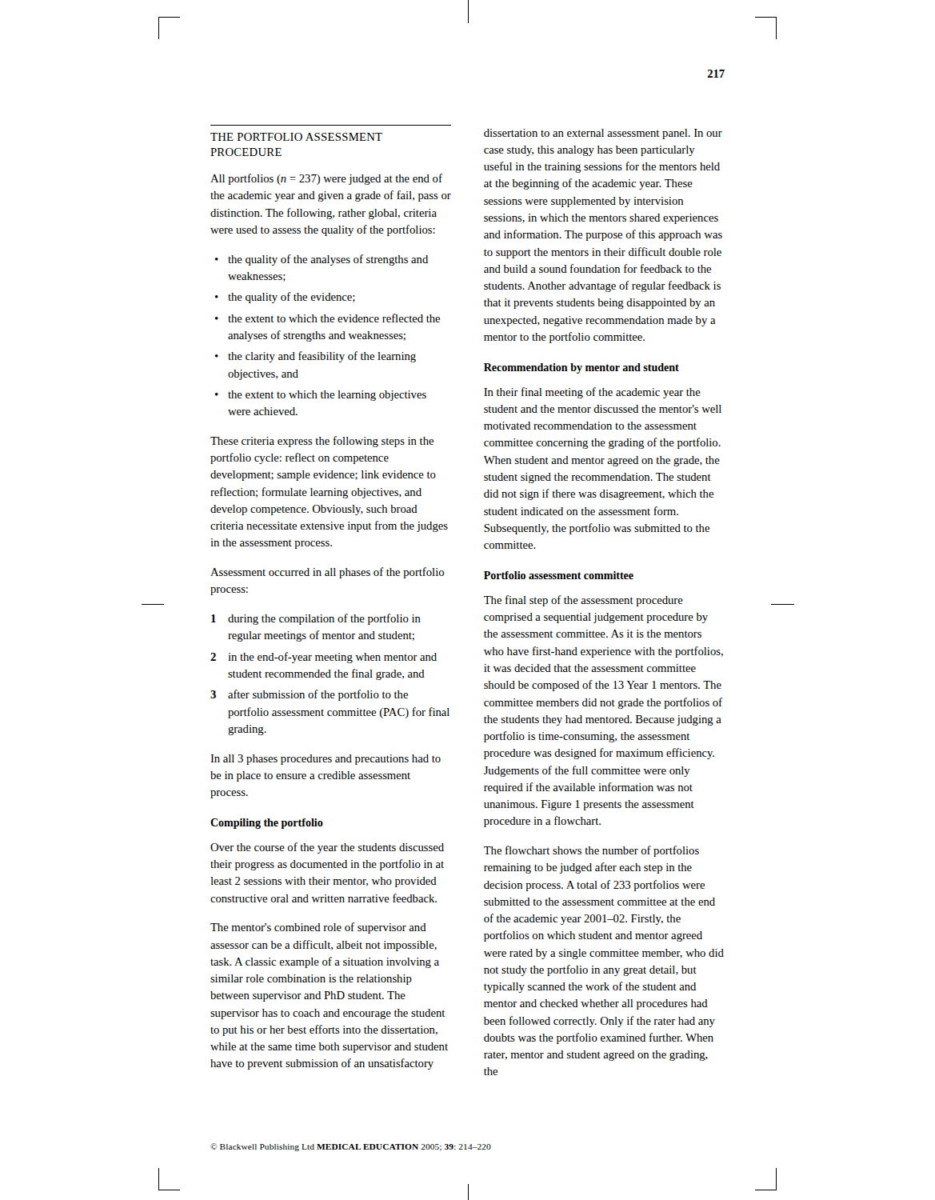217
The portfolio assessment procedure
All portfolios (n = 237) were judged at the end of the academic year and given a grade of fail, pass or distinction. The following, rather global, criteria were used to assess the quality of the portfolios:
the quality of the analyses of strengths and weaknesses;
the quality of the evidence;
the extent to which the evidence reflected the analyses of strengths and weaknesses;
the clarity and feasibility of the learning objectives, and
the extent to which the learning objectives were achieved.
These criteria express the following steps in the portfolio cycle: reflect on competence development; sample evidence; link evidence to reflection; formulate learning objectives, and develop competence. Obviously, such broad criteria necessitate extensive input from the judges in the assessment process.
Assessment occurred in all phases of the portfolio process:
during the compilation of the portfolio in regular meetings of mentor and student;
in the end-of-year meeting when mentor and student recommended the final grade, and
after submission of the portfolio to the portfolio assessment committee (PAC) for final grading.
In all 3 phases procedures and precautions had to be in place to ensure a credible assessment process.
Compiling the portfolio
Over the course of the year the students discussed their progress as documented in the portfolio in at least 2 sessions with their mentor, who provided constructive oral and written narrative feedback.
The mentor's combined role of supervisor and assessor can be a difficult, albeit not impossible, task. A classic example of a situation involving a similar role combination is the relationship between supervisor and PhD student. The supervisor has to coach and encourage the student to put his or her best efforts into the dissertation, while at the same time both supervisor and student have to prevent submission of an unsatisfactory dissertation to an external assessment panel. In our case study, this analogy has been particularly useful in the training sessions for the mentors held at the beginning of the academic year. These sessions were supplemented by intervision sessions, in which the mentors shared experiences and information. The purpose of this approach was to support the mentors in their difficult double role and build a sound foundation for feedback to the students. Another advantage of regular feedback is that it prevents students being disappointed by an unexpected, negative recommendation made by a mentor to the portfolio committee.
Recommendation by mentor and student
In their final meeting of the academic year the student and the mentor discussed the mentor's well motivated recommendation to the assessment committee concerning the grading of the portfolio. When student and mentor agreed on the grade, the student signed the recommendation. The student did not sign if there was disagreement, which the student indicated on the assessment form. Subsequently, the portfolio was submitted to the committee.
Portfolio assessment committee
The final step of the assessment procedure comprised a sequential judgement procedure by the assessment committee. As it is the mentors who have first-hand experience with the portfolios, it was decided that the assessment committee should be composed of the 13 Year 1 mentors. The committee members did not grade the portfolios of the students they had mentored. Because judging a portfolio is time-consuming, the assessment procedure was designed for maximum efficiency. Judgements of the full committee were only required if the available information was not unanimous. Figure 1 presents the assessment procedure in a flowchart.
The flowchart shows the number of portfolios remaining to be judged after each step in the decision process. A total of 233 portfolios were submitted to the assessment committee at the end of the academic year 2001–02. Firstly, the portfolios on which student and mentor agreed were rated by a single committee member, who did not study the portfolio in any great detail, but typically scanned the work of the student and mentor and checked whether all procedures had been followed correctly. Only if the rater had any doubts was the portfolio examined further. When rater, mentor and student agreed on the grading, the
© Blackwell Publishing Ltd MEDICAL EDUCATION 2005; 39: 214–220